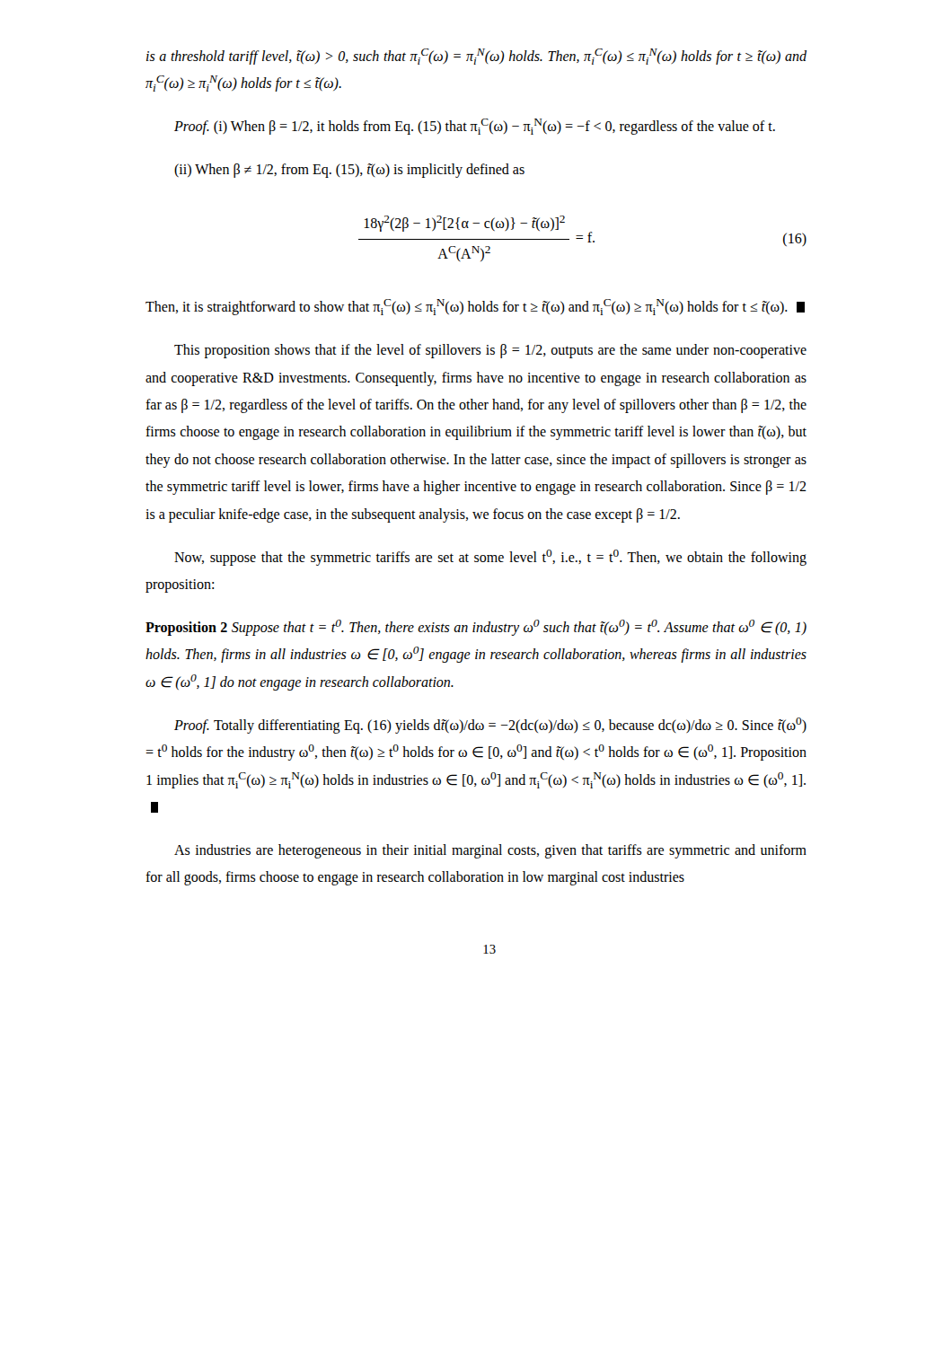is a threshold tariff level, t̃(ω) > 0, such that πiC(ω) = πiN(ω) holds. Then, πiC(ω) ≤ πiN(ω) holds for t ≥ t̃(ω) and πiC(ω) ≥ πiN(ω) holds for t ≤ t̃(ω).
Proof. (i) When β = 1/2, it holds from Eq. (15) that πiC(ω) − πiN(ω) = −f < 0, regardless of the value of t.
(ii) When β ≠ 1/2, from Eq. (15), t̃(ω) is implicitly defined as
18γ2(2β − 1)2[2{α − c(ω)} − t̃(ω)]2 AC(AN)2 = f. (16)
Then, it is straightforward to show that πiC(ω) ≤ πiN(ω) holds for t ≥ t̃(ω) and πiC(ω) ≥ πiN(ω) holds for t ≤ t̃(ω).
This proposition shows that if the level of spillovers is β = 1/2, outputs are the same under non-cooperative and cooperative R&D investments. Consequently, firms have no incentive to engage in research collaboration as far as β = 1/2, regardless of the level of tariffs. On the other hand, for any level of spillovers other than β = 1/2, the firms choose to engage in research collaboration in equilibrium if the symmetric tariff level is lower than t̃(ω), but they do not choose research collaboration otherwise. In the latter case, since the impact of spillovers is stronger as the symmetric tariff level is lower, firms have a higher incentive to engage in research collaboration. Since β = 1/2 is a peculiar knife-edge case, in the subsequent analysis, we focus on the case except β = 1/2.
Now, suppose that the symmetric tariffs are set at some level t0, i.e., t = t0. Then, we obtain the following proposition:
Proposition 2 Suppose that t = t0. Then, there exists an industry ω0 such that t̃(ω0) = t0. Assume that ω0 ∈ (0, 1) holds. Then, firms in all industries ω ∈ [0, ω0] engage in research collaboration, whereas firms in all industries ω ∈ (ω0, 1] do not engage in research collaboration.
Proof. Totally differentiating Eq. (16) yields dt̃(ω)/dω = −2(dc(ω)/dω) ≤ 0, because dc(ω)/dω ≥ 0. Since t̃(ω0) = t0 holds for the industry ω0, then t̃(ω) ≥ t0 holds for ω ∈ [0, ω0] and t̃(ω) < t0 holds for ω ∈ (ω0, 1]. Proposition 1 implies that πiC(ω) ≥ πiN(ω) holds in industries ω ∈ [0, ω0] and πiC(ω) < πiN(ω) holds in industries ω ∈ (ω0, 1].
As industries are heterogeneous in their initial marginal costs, given that tariffs are symmetric and uniform for all goods, firms choose to engage in research collaboration in low marginal cost industries
13